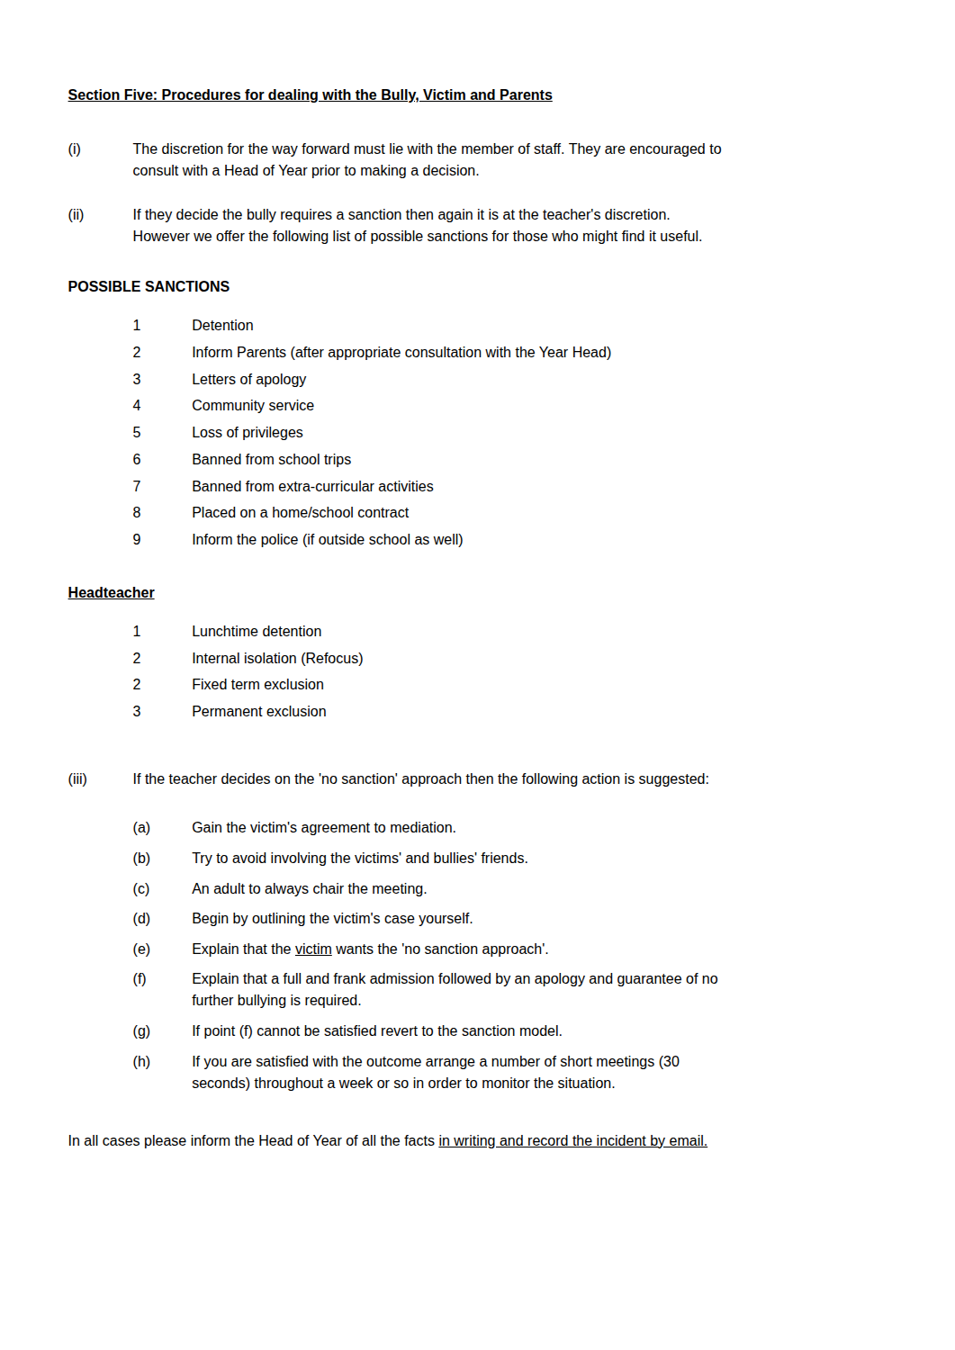Section Five: Procedures for dealing with the Bully, Victim and Parents
(i)
The discretion for the way forward must lie with the member of staff. They are encouraged to consult with a Head of Year prior to making a decision.
(ii)
If they decide the bully requires a sanction then again it is at the teacher's discretion. However we offer the following list of possible sanctions for those who might find it useful.
POSSIBLE SANCTIONS
| 1 | Detention |
| 2 | Inform Parents (after appropriate consultation with the Year Head) |
| 3 | Letters of apology |
| 4 | Community service |
| 5 | Loss of privileges |
| 6 | Banned from school trips |
| 7 | Banned from extra-curricular activities |
| 8 | Placed on a home/school contract |
| 9 | Inform the police (if outside school as well) |
Headteacher
| 1 | Lunchtime detention |
| 2 | Internal isolation (Refocus) |
| 2 | Fixed term exclusion |
| 3 | Permanent exclusion |
(iii)
If the teacher decides on the 'no sanction' approach then the following action is suggested:
| (a) | Gain the victim's agreement to mediation. |
| (b) | Try to avoid involving the victims' and bullies' friends. |
| (c) | An adult to always chair the meeting. |
| (d) | Begin by outlining the victim's case yourself. |
| (e) | Explain that the victim wants the 'no sanction approach'. |
| (f) | Explain that a full and frank admission followed by an apology and guarantee of no further bullying is required. |
| (g) | If point (f) cannot be satisfied revert to the sanction model. |
| (h) | If you are satisfied with the outcome arrange a number of short meetings (30 seconds) throughout a week or so in order to monitor the situation. |
In all cases please inform the Head of Year of all the facts in writing and record the incident by email.